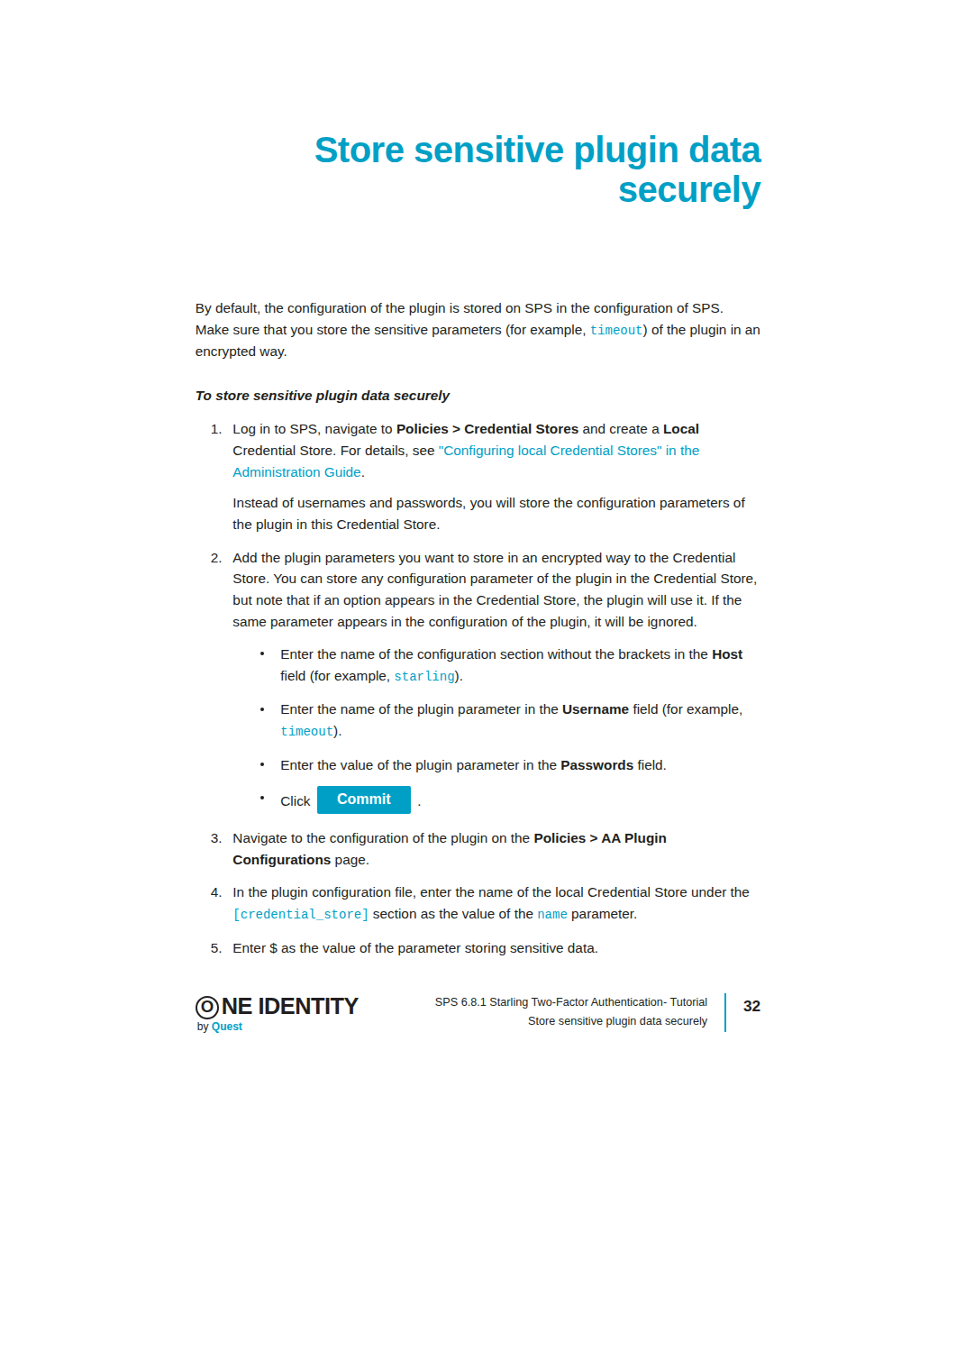Store sensitive plugin data securely
By default, the configuration of the plugin is stored on SPS in the configuration of SPS. Make sure that you store the sensitive parameters (for example, timeout) of the plugin in an encrypted way.
To store sensitive plugin data securely
Log in to SPS, navigate to Policies > Credential Stores and create a Local Credential Store. For details, see "Configuring local Credential Stores" in the Administration Guide.
Instead of usernames and passwords, you will store the configuration parameters of the plugin in this Credential Store.
Add the plugin parameters you want to store in an encrypted way to the Credential Store. You can store any configuration parameter of the plugin in the Credential Store, but note that if an option appears in the Credential Store, the plugin will use it. If the same parameter appears in the configuration of the plugin, it will be ignored.
Enter the name of the configuration section without the brackets in the Host field (for example, starling).
Enter the name of the plugin parameter in the Username field (for example, timeout).
Enter the value of the plugin parameter in the Passwords field.
Click Commit.
Navigate to the configuration of the plugin on the Policies > AA Plugin Configurations page.
In the plugin configuration file, enter the name of the local Credential Store under the [credential_store] section as the value of the name parameter.
Enter $ as the value of the parameter storing sensitive data.
ONE IDENTITY
by Quest
SPS 6.8.1 Starling Two-Factor Authentication- Tutorial
Store sensitive plugin data securely
32